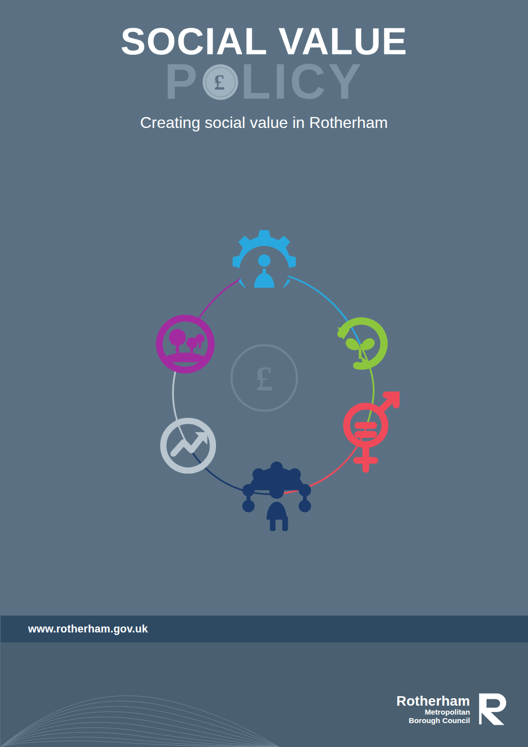SOCIAL VALUE P £ LICY
Creating social value in Rotherham
Social value themes arranged in a circle around a pound coin Seven icons connected in a ring: jobs and skills, environment, equality, community, growth, green space, with a pound coin at the centre. £
www.rotherham.gov.uk
Rotherham Metropolitan Borough Council